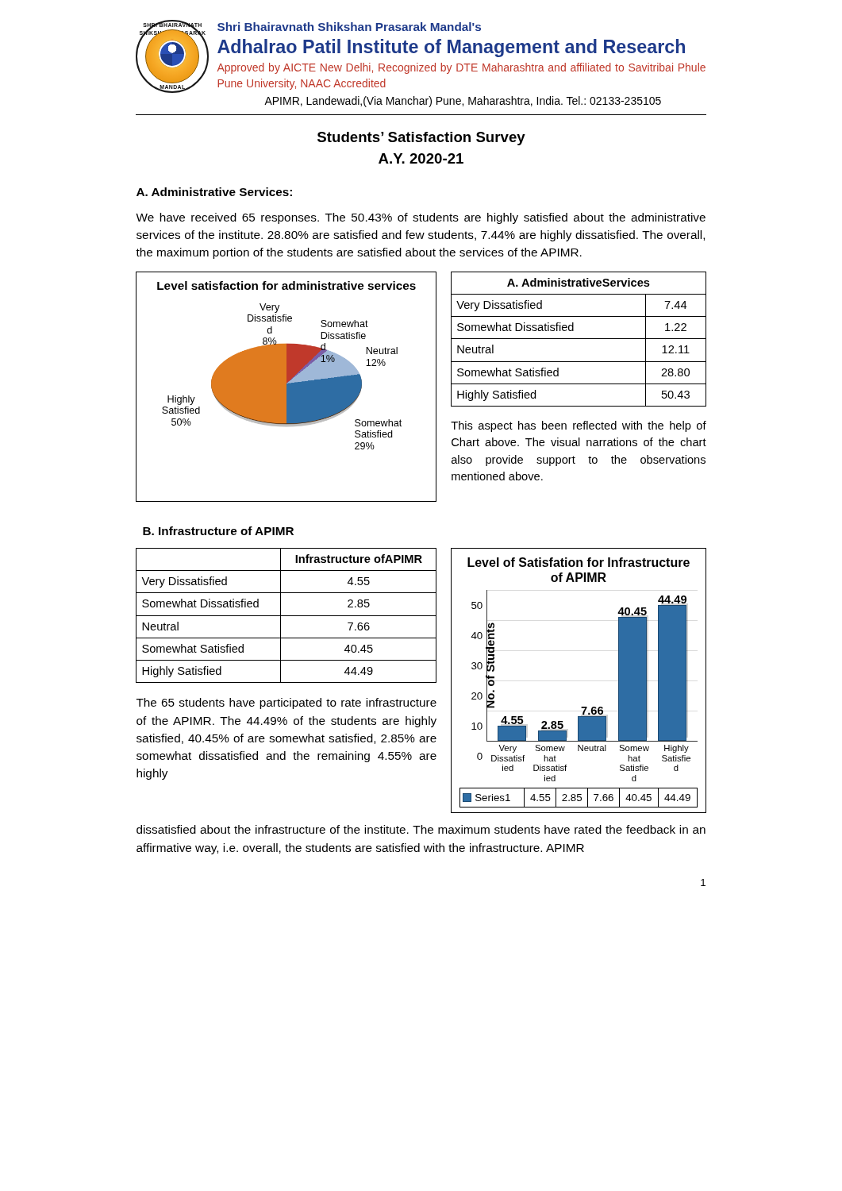Shri Bhairavnath Shikshan Prasarak
Mandal
Shri Bhairavnath Shikshan Prasarak Mandal's
Adhalrao Patil Institute of Management and Research
Approved by AICTE New Delhi, Recognized by DTE Maharashtra and affiliated to Savitribai Phule Pune University, NAAC Accredited
APIMR, Landewadi,(Via Manchar) Pune, Maharashtra, India. Tel.: 02133-235105
Students’ Satisfaction Survey
A.Y. 2020-21
A. Administrative Services:
We have received 65 responses. The 50.43% of students are highly satisfied about the administrative services of the institute. 28.80% are satisfied and few students, 7.44% are highly dissatisfied. The overall, the maximum portion of the students are satisfied about the services of the APIMR.
Level satisfaction for administrative services
Very
Dissatisfie
d
8%
Somewhat
Dissatisfie
d
1%
Neutral
12%
Somewhat
Satisfied
29%
Highly
Satisfied
50%
| A. AdministrativeServices |
| --- |
| Very Dissatisfied | 7.44 |
| Somewhat Dissatisfied | 1.22 |
| Neutral | 12.11 |
| Somewhat Satisfied | 28.80 |
| Highly Satisfied | 50.43 |
This aspect has been reflected with the help of Chart above. The visual narrations of the chart also provide support to the observations mentioned above.
B. Infrastructure of APIMR
| | Infrastructure ofAPIMR |
| --- | --- |
| Very Dissatisfied | 4.55 |
| Somewhat Dissatisfied | 2.85 |
| Neutral | 7.66 |
| Somewhat Satisfied | 40.45 |
| Highly Satisfied | 44.49 |
The 65 students have participated to rate infrastructure of the APIMR. The 44.49% of the students are highly satisfied, 40.45% of are somewhat satisfied, 2.85% are somewhat dissatisfied and the remaining 4.55% are highly
Level of Satisfation for Infrastructure of APIMR
50 40 30 20 10 0
No. of Students
4.55
2.85
7.66
40.45
44.49
Very
Dissatisf
ied
Somew
hat
Dissatisf
ied
Neutral
Somew
hat
Satisfie
d
Highly
Satisfie
d
| Series1 | 4.55 | 2.85 | 7.66 | 40.45 | 44.49 |
dissatisfied about the infrastructure of the institute. The maximum students have rated the feedback in an affirmative way, i.e. overall, the students are satisfied with the infrastructure. APIMR
1